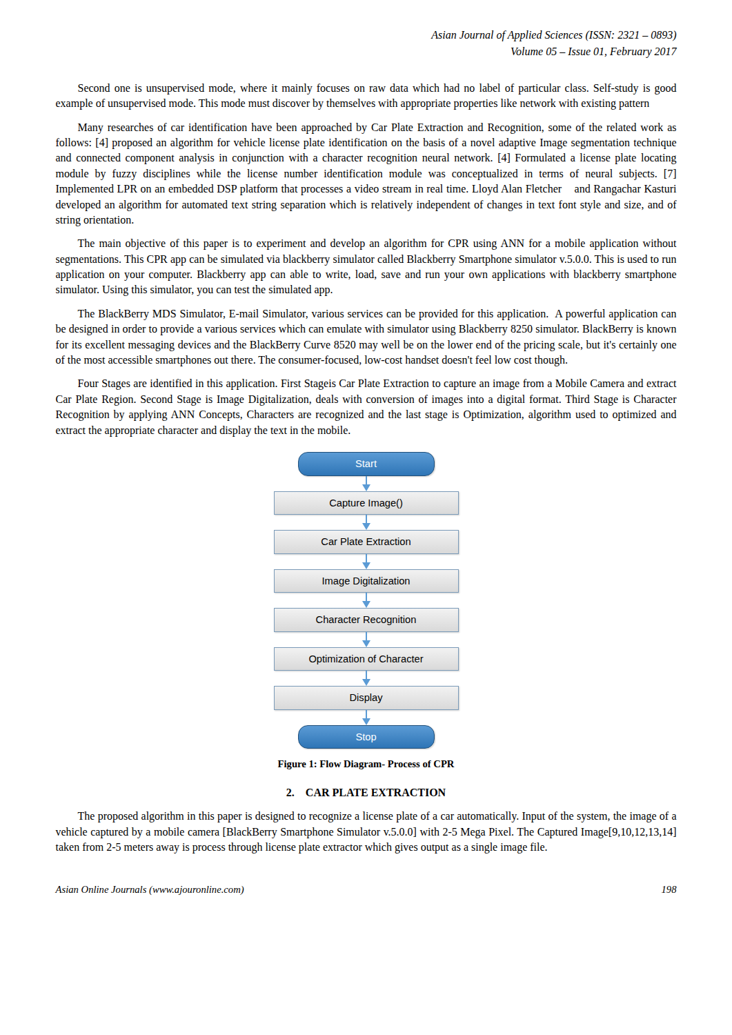Asian Journal of Applied Sciences (ISSN: 2321 – 0893)
Volume 05 – Issue 01, February 2017
Second one is unsupervised mode, where it mainly focuses on raw data which had no label of particular class. Self-study is good example of unsupervised mode. This mode must discover by themselves with appropriate properties like network with existing pattern
Many researches of car identification have been approached by Car Plate Extraction and Recognition, some of the related work as follows: [4] proposed an algorithm for vehicle license plate identification on the basis of a novel adaptive Image segmentation technique and connected component analysis in conjunction with a character recognition neural network. [4] Formulated a license plate locating module by fuzzy disciplines while the license number identification module was conceptualized in terms of neural subjects. [7] Implemented LPR on an embedded DSP platform that processes a video stream in real time. Lloyd Alan Fletcher and Rangachar Kasturi developed an algorithm for automated text string separation which is relatively independent of changes in text font style and size, and of string orientation.
The main objective of this paper is to experiment and develop an algorithm for CPR using ANN for a mobile application without segmentations. This CPR app can be simulated via blackberry simulator called Blackberry Smartphone simulator v.5.0.0. This is used to run application on your computer. Blackberry app can able to write, load, save and run your own applications with blackberry smartphone simulator. Using this simulator, you can test the simulated app.
The BlackBerry MDS Simulator, E-mail Simulator, various services can be provided for this application. A powerful application can be designed in order to provide a various services which can emulate with simulator using Blackberry 8250 simulator. BlackBerry is known for its excellent messaging devices and the BlackBerry Curve 8520 may well be on the lower end of the pricing scale, but it's certainly one of the most accessible smartphones out there. The consumer-focused, low-cost handset doesn't feel low cost though.
Four Stages are identified in this application. First Stageis Car Plate Extraction to capture an image from a Mobile Camera and extract Car Plate Region. Second Stage is Image Digitalization, deals with conversion of images into a digital format. Third Stage is Character Recognition by applying ANN Concepts, Characters are recognized and the last stage is Optimization, algorithm used to optimized and extract the appropriate character and display the text in the mobile.
Start
Capture Image()
Car Plate Extraction
Image Digitalization
Character Recognition
Optimization of Character
Display
Stop
Figure 1: Flow Diagram- Process of CPR
2. CAR PLATE EXTRACTION
The proposed algorithm in this paper is designed to recognize a license plate of a car automatically. Input of the system, the image of a vehicle captured by a mobile camera [BlackBerry Smartphone Simulator v.5.0.0] with 2-5 Mega Pixel. The Captured Image[9,10,12,13,14] taken from 2-5 meters away is process through license plate extractor which gives output as a single image file.
Asian Online Journals (www.ajouronline.com)
198